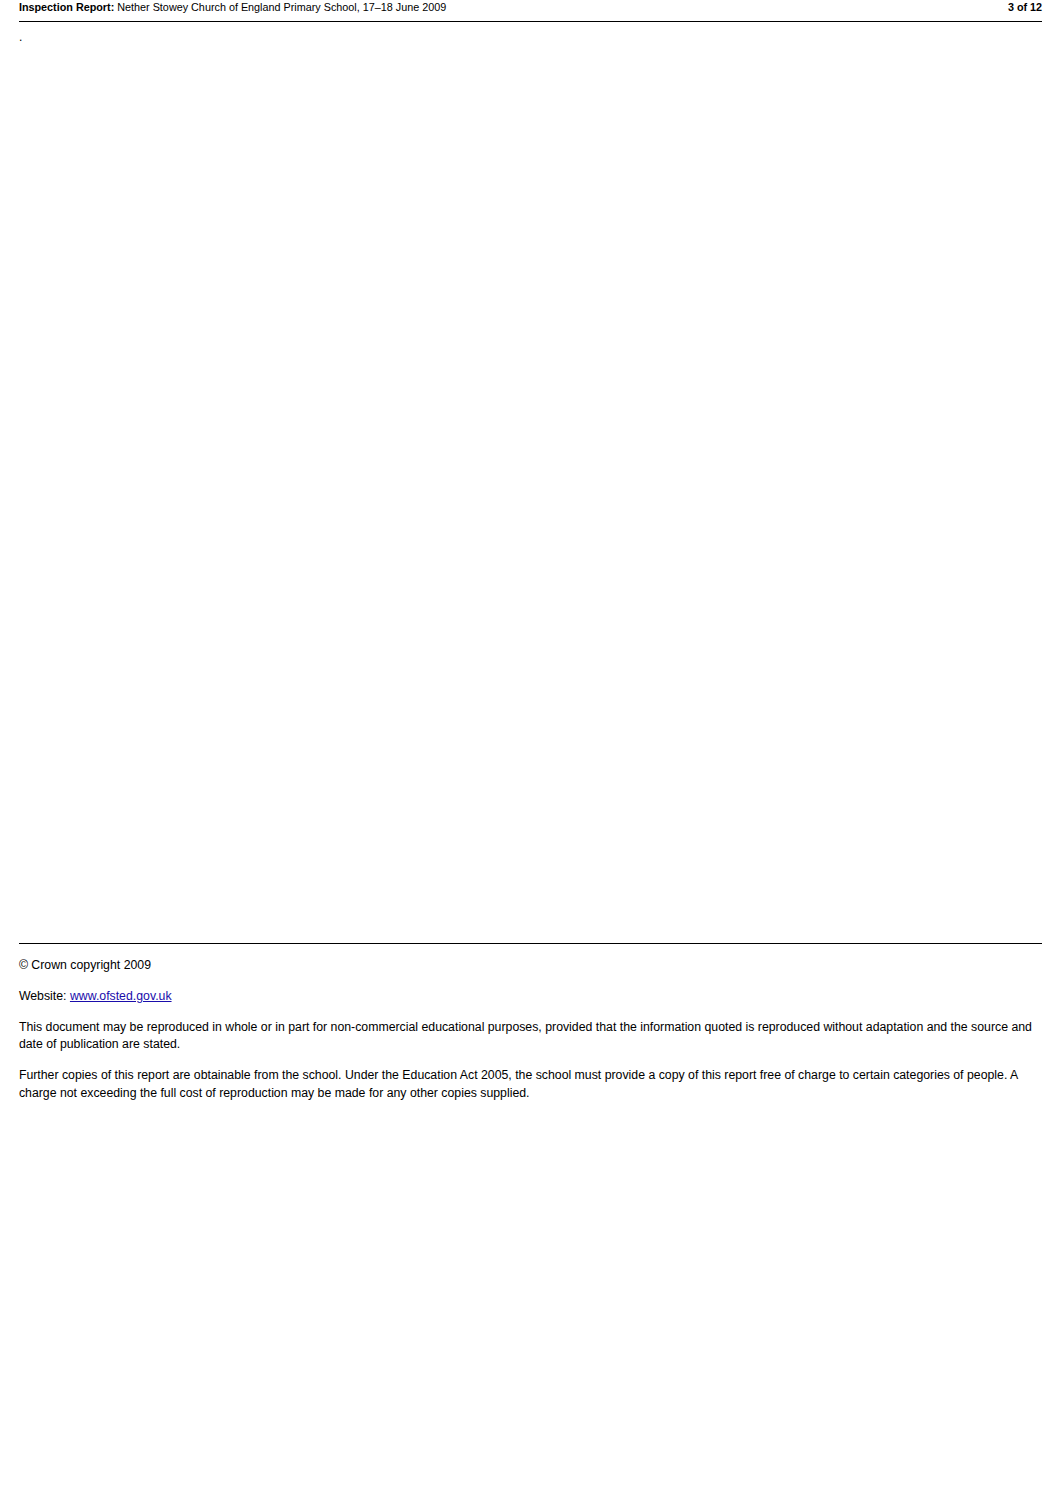Inspection Report: Nether Stowey Church of England Primary School, 17–18 June 2009
3 of 12
.
© Crown copyright 2009
Website: www.ofsted.gov.uk
This document may be reproduced in whole or in part for non-commercial educational purposes, provided that the information quoted is reproduced without adaptation and the source and date of publication are stated.
Further copies of this report are obtainable from the school. Under the Education Act 2005, the school must provide a copy of this report free of charge to certain categories of people. A charge not exceeding the full cost of reproduction may be made for any other copies supplied.